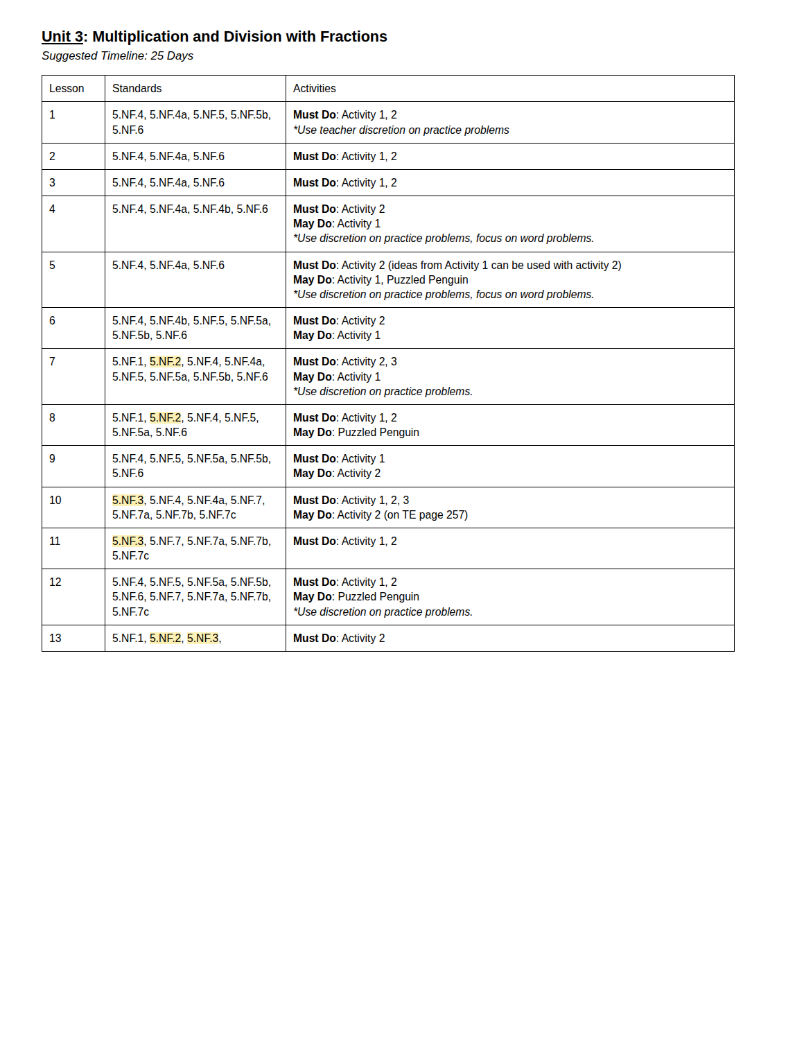Unit 3: Multiplication and Division with Fractions
Suggested Timeline: 25 Days
| Lesson | Standards | Activities |
| --- | --- | --- |
| 1 | 5.NF.4, 5.NF.4a, 5.NF.5, 5.NF.5b, 5.NF.6 | Must Do : Activity 1, 2 *Use teacher discretion on practice problems |
| 2 | 5.NF.4, 5.NF.4a, 5.NF.6 | Must Do : Activity 1, 2 |
| 3 | 5.NF.4, 5.NF.4a, 5.NF.6 | Must Do : Activity 1, 2 |
| 4 | 5.NF.4, 5.NF.4a, 5.NF.4b, 5.NF.6 | Must Do : Activity 2 May Do : Activity 1 *Use discretion on practice problems, focus on word problems. |
| 5 | 5.NF.4, 5.NF.4a, 5.NF.6 | Must Do : Activity 2 (ideas from Activity 1 can be used with activity 2) May Do : Activity 1, Puzzled Penguin *Use discretion on practice problems, focus on word problems. |
| 6 | 5.NF.4, 5.NF.4b, 5.NF.5, 5.NF.5a, 5.NF.5b, 5.NF.6 | Must Do : Activity 2 May Do : Activity 1 |
| 7 | 5.NF.1, 5.NF.2 , 5.NF.4, 5.NF.4a, 5.NF.5, 5.NF.5a, 5.NF.5b, 5.NF.6 | Must Do : Activity 2, 3 May Do : Activity 1 *Use discretion on practice problems. |
| 8 | 5.NF.1, 5.NF.2 , 5.NF.4, 5.NF.5, 5.NF.5a, 5.NF.6 | Must Do : Activity 1, 2 May Do : Puzzled Penguin |
| 9 | 5.NF.4, 5.NF.5, 5.NF.5a, 5.NF.5b, 5.NF.6 | Must Do : Activity 1 May Do : Activity 2 |
| 10 | 5.NF.3 , 5.NF.4, 5.NF.4a, 5.NF.7, 5.NF.7a, 5.NF.7b, 5.NF.7c | Must Do : Activity 1, 2, 3 May Do : Activity 2 (on TE page 257) |
| 11 | 5.NF.3 , 5.NF.7, 5.NF.7a, 5.NF.7b, 5.NF.7c | Must Do : Activity 1, 2 |
| 12 | 5.NF.4, 5.NF.5, 5.NF.5a, 5.NF.5b, 5.NF.6, 5.NF.7, 5.NF.7a, 5.NF.7b, 5.NF.7c | Must Do : Activity 1, 2 May Do : Puzzled Penguin *Use discretion on practice problems. |
| 13 | 5.NF.1, 5.NF.2 , 5.NF.3 , | Must Do : Activity 2 |